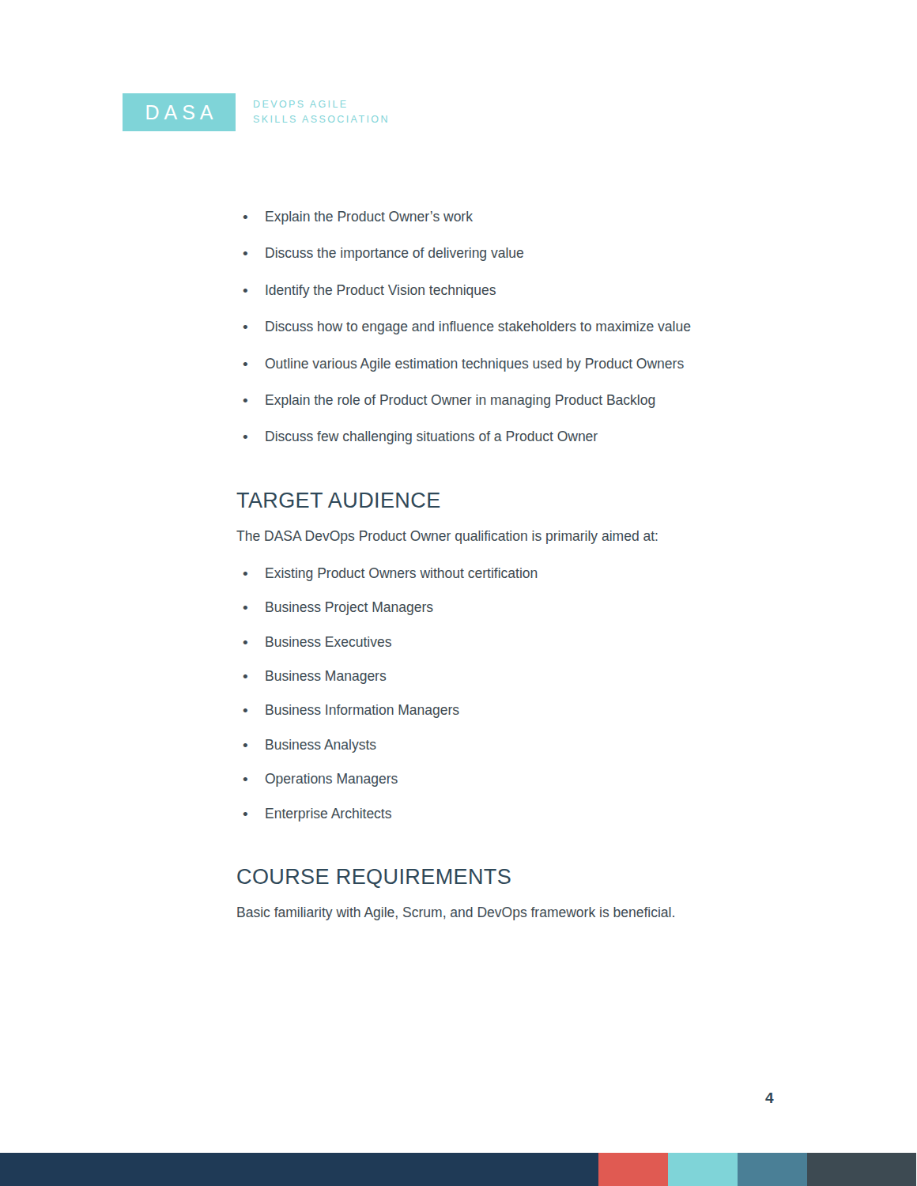DASA
DevOps Agile
Skills Association
Explain the Product Owner’s work
Discuss the importance of delivering value
Identify the Product Vision techniques
Discuss how to engage and influence stakeholders to maximize value
Outline various Agile estimation techniques used by Product Owners
Explain the role of Product Owner in managing Product Backlog
Discuss few challenging situations of a Product Owner
TARGET AUDIENCE
The DASA DevOps Product Owner qualification is primarily aimed at:
Existing Product Owners without certification
Business Project Managers
Business Executives
Business Managers
Business Information Managers
Business Analysts
Operations Managers
Enterprise Architects
COURSE REQUIREMENTS
Basic familiarity with Agile, Scrum, and DevOps framework is beneficial.
4